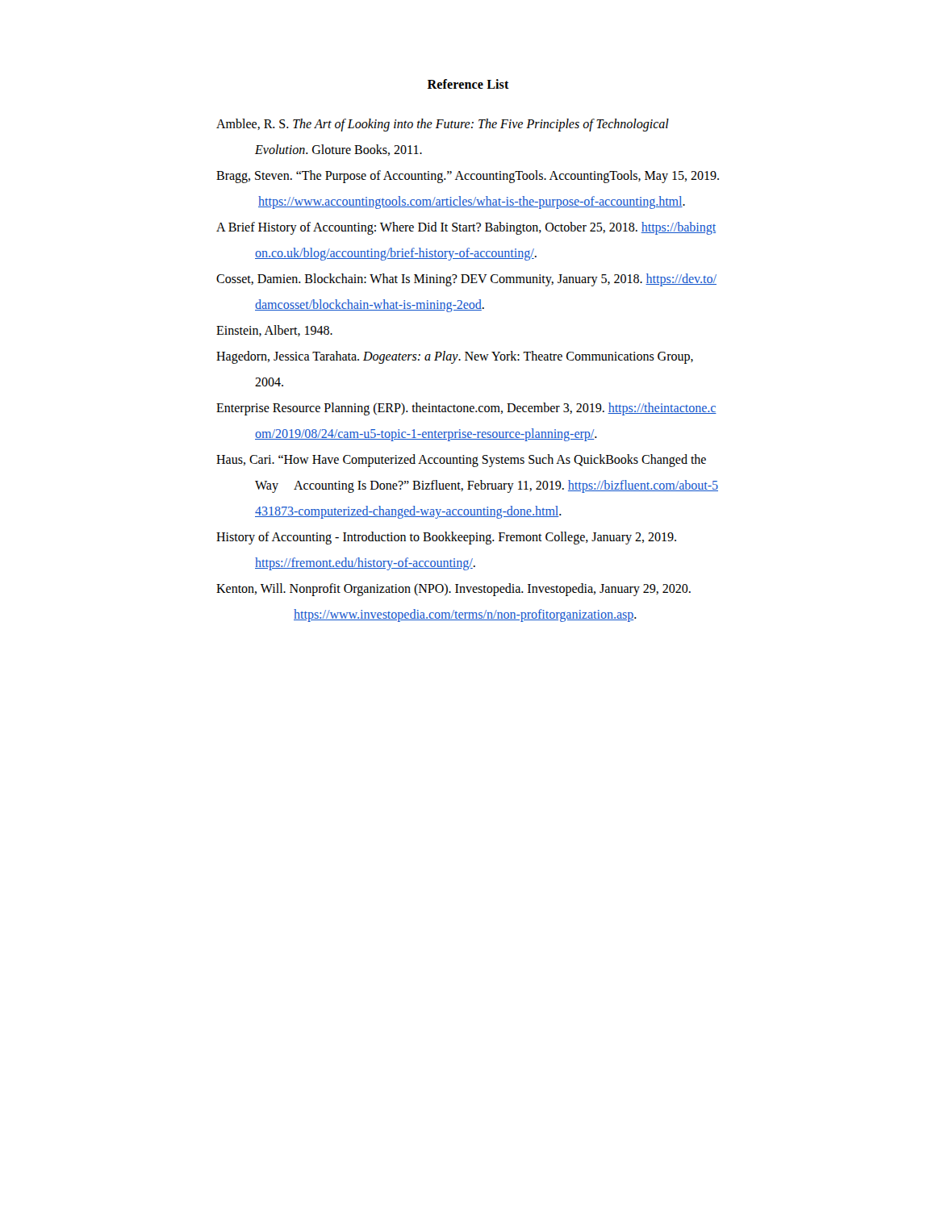Reference List
Amblee, R. S. The Art of Looking into the Future: The Five Principles of Technological Evolution. Gloture Books, 2011.
Bragg, Steven. “The Purpose of Accounting.” AccountingTools. AccountingTools, May 15, 2019. https://www.accountingtools.com/articles/what-is-the-purpose-of-accounting.html.
A Brief History of Accounting: Where Did It Start? Babington, October 25, 2018. https://babington.co.uk/blog/accounting/brief-history-of-accounting/.
Cosset, Damien. Blockchain: What Is Mining? DEV Community, January 5, 2018. https://dev.to/damcosset/blockchain-what-is-mining-2eod.
Einstein, Albert, 1948.
Hagedorn, Jessica Tarahata. Dogeaters: a Play. New York: Theatre Communications Group, 2004.
Enterprise Resource Planning (ERP). theintactone.com, December 3, 2019. https://theintactone.com/2019/08/24/cam-u5-topic-1-enterprise-resource-planning-erp/.
Haus, Cari. “How Have Computerized Accounting Systems Such As QuickBooks Changed the Way Accounting Is Done?” Bizfluent, February 11, 2019. https://bizfluent.com/about-5431873-computerized-changed-way-accounting-done.html.
History of Accounting - Introduction to Bookkeeping. Fremont College, January 2, 2019. https://fremont.edu/history-of-accounting/.
Kenton, Will. Nonprofit Organization (NPO). Investopedia. Investopedia, January 29, 2020. https://www.investopedia.com/terms/n/non-profitorganization.asp.